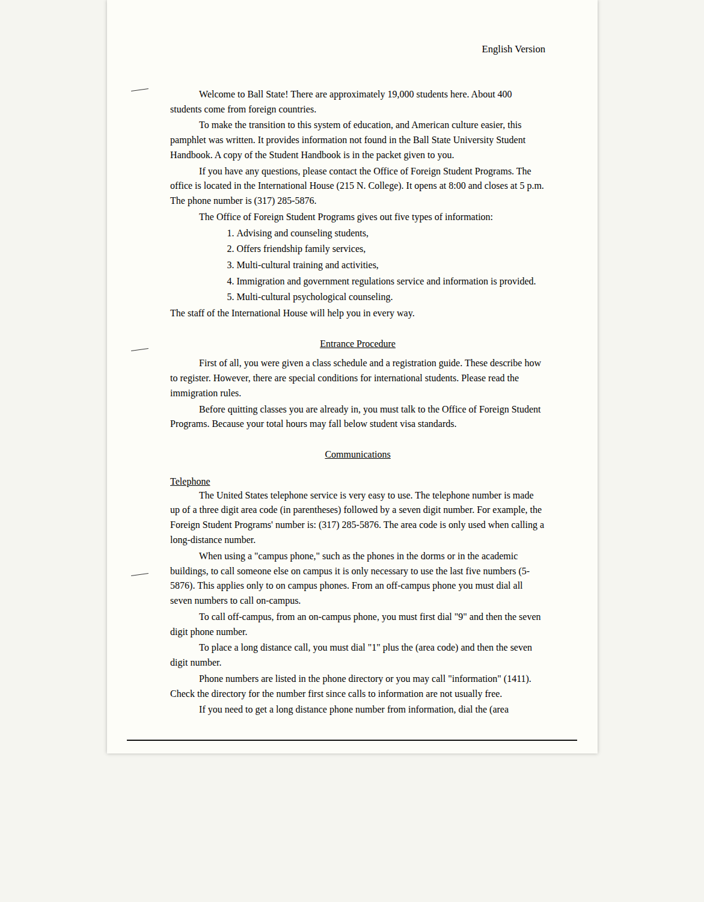English Version
Welcome to Ball State! There are approximately 19,000 students here. About 400 students come from foreign countries.
To make the transition to this system of education, and American culture easier, this pamphlet was written. It provides information not found in the Ball State University Student Handbook. A copy of the Student Handbook is in the packet given to you.
If you have any questions, please contact the Office of Foreign Student Programs. The office is located in the International House (215 N. College). It opens at 8:00 and closes at 5 p.m. The phone number is (317) 285-5876.
The Office of Foreign Student Programs gives out five types of information:
Advising and counseling students,
Offers friendship family services,
Multi-cultural training and activities,
Immigration and government regulations service and information is provided.
Multi-cultural psychological counseling.
The staff of the International House will help you in every way.
Entrance Procedure
First of all, you were given a class schedule and a registration guide. These describe how to register. However, there are special conditions for international students. Please read the immigration rules.
Before quitting classes you are already in, you must talk to the Office of Foreign Student Programs. Because your total hours may fall below student visa standards.
Communications
Telephone
The United States telephone service is very easy to use. The telephone number is made up of a three digit area code (in parentheses) followed by a seven digit number. For example, the Foreign Student Programs' number is: (317) 285-5876. The area code is only used when calling a long-distance number.
When using a "campus phone," such as the phones in the dorms or in the academic buildings, to call someone else on campus it is only necessary to use the last five numbers (5-5876). This applies only to on campus phones. From an off-campus phone you must dial all seven numbers to call on-campus.
To call off-campus, from an on-campus phone, you must first dial "9" and then the seven digit phone number.
To place a long distance call, you must dial "1" plus the (area code) and then the seven digit number.
Phone numbers are listed in the phone directory or you may call "information" (1411). Check the directory for the number first since calls to information are not usually free.
If you need to get a long distance phone number from information, dial the (area